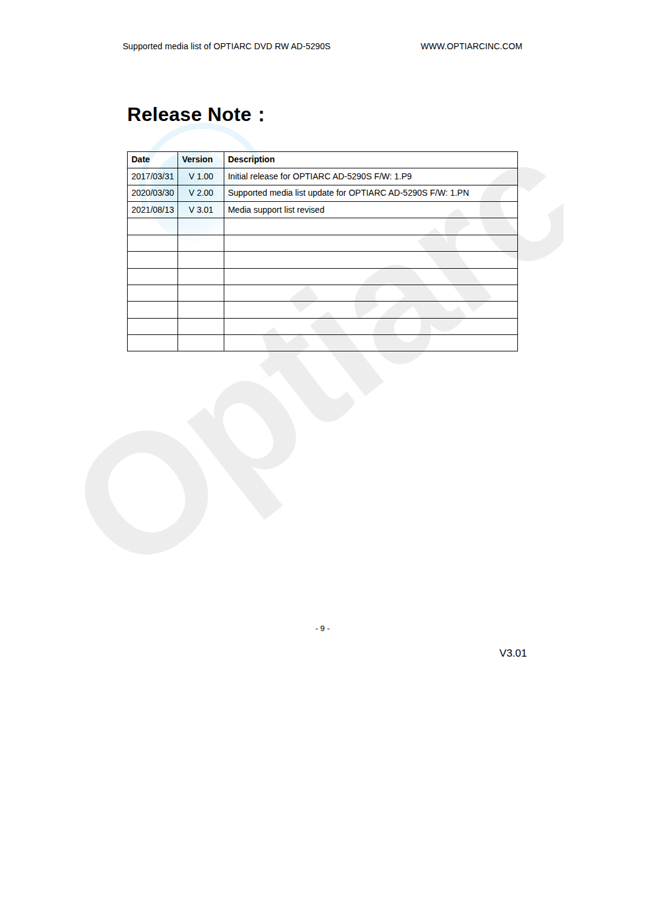Optiarc
Supported media list of OPTIARC DVD RW AD-5290S
WWW.OPTIARCINC.COM
Release Note：
| Date | Version | Description |
| --- | --- | --- |
| 2017/03/31 | V 1.00 | Initial release for OPTIARC AD-5290S F/W: 1.P9 |
| 2020/03/30 | V 2.00 | Supported media list update for OPTIARC AD-5290S F/W: 1.PN |
| 2021/08/13 | V 3.01 | Media support list revised |
- 9 -
V3.01